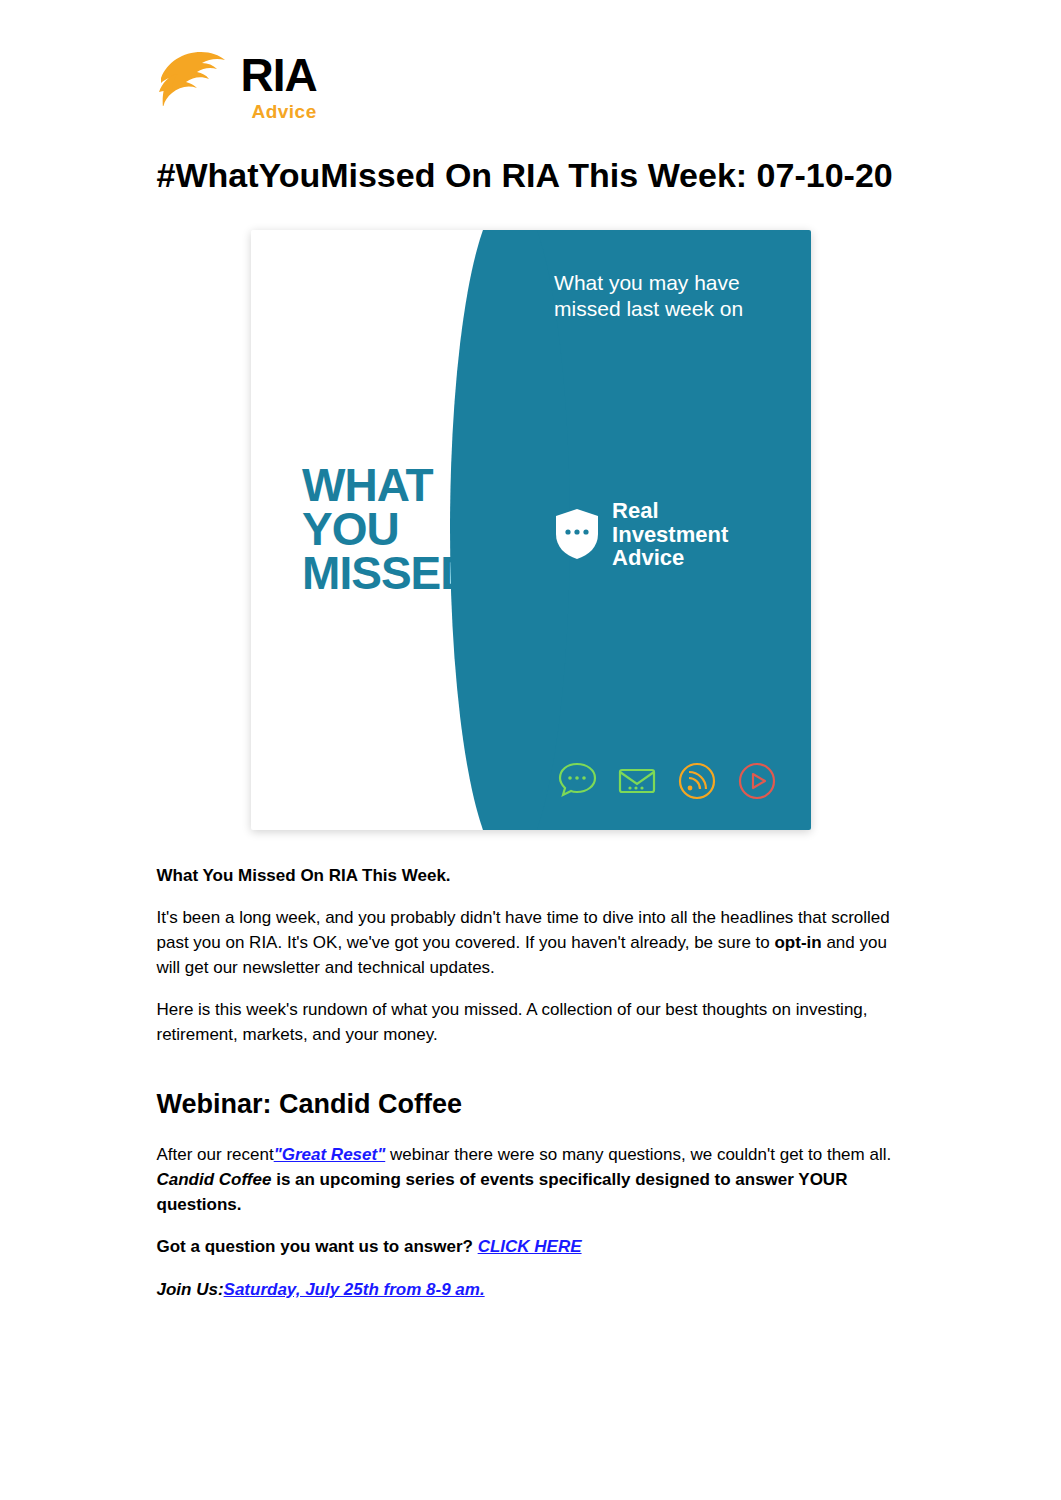RIA Advice
#WhatYouMissed On RIA This Week: 07-10-20
What
You
Missed
What you may have
missed last week on
Real
Investment
Advice
What You Missed On RIA This Week.
It's been a long week, and you probably didn't have time to dive into all the headlines that scrolled past you on RIA. It's OK, we've got you covered. If you haven't already, be sure to opt-in and you will get our newsletter and technical updates.
Here is this week's rundown of what you missed. A collection of our best thoughts on investing, retirement, markets, and your money.
Webinar: Candid Coffee
After our recent"Great Reset" webinar there were so many questions, we couldn't get to them all. Candid Coffee is an upcoming series of events specifically designed to answer YOUR questions.
Got a question you want us to answer? CLICK HERE
Join Us: Saturday, July 25th from 8-9 am.